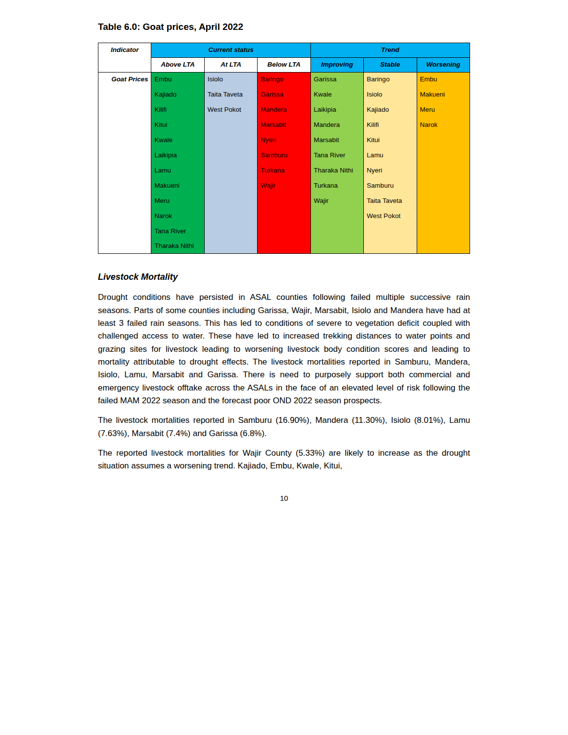Table 6.0: Goat prices, April 2022
| Indicator | Current status | Trend |
| --- | --- | --- |
| Above LTA | At LTA | Below LTA | Improving | Stable | Worsening |
| Goat Prices | Embu Kajiado Kilifi Kitui Kwale Laikipia Lamu Makueni Meru Narok Tana River Tharaka Nithi | Isiolo Taita Taveta West Pokot | Baringo Garissa Mandera Marsabit Nyeri Samburu Turkana Wajir | Garissa Kwale Laikipia Mandera Marsabit Tana River Tharaka Nithi Turkana Wajir | Baringo Isiolo Kajiado Kilifi Kitui Lamu Nyeri Samburu Taita Taveta West Pokot | Embu Makueni Meru Narok |
Livestock Mortality
Drought conditions have persisted in ASAL counties following failed multiple successive rain seasons. Parts of some counties including Garissa, Wajir, Marsabit, Isiolo and Mandera have had at least 3 failed rain seasons. This has led to conditions of severe to vegetation deficit coupled with challenged access to water. These have led to increased trekking distances to water points and grazing sites for livestock leading to worsening livestock body condition scores and leading to mortality attributable to drought effects. The livestock mortalities reported in Samburu, Mandera, Isiolo, Lamu, Marsabit and Garissa. There is need to purposely support both commercial and emergency livestock offtake across the ASALs in the face of an elevated level of risk following the failed MAM 2022 season and the forecast poor OND 2022 season prospects.
The livestock mortalities reported in Samburu (16.90%), Mandera (11.30%), Isiolo (8.01%), Lamu (7.63%), Marsabit (7.4%) and Garissa (6.8%).
The reported livestock mortalities for Wajir County (5.33%) are likely to increase as the drought situation assumes a worsening trend. Kajiado, Embu, Kwale, Kitui,
10